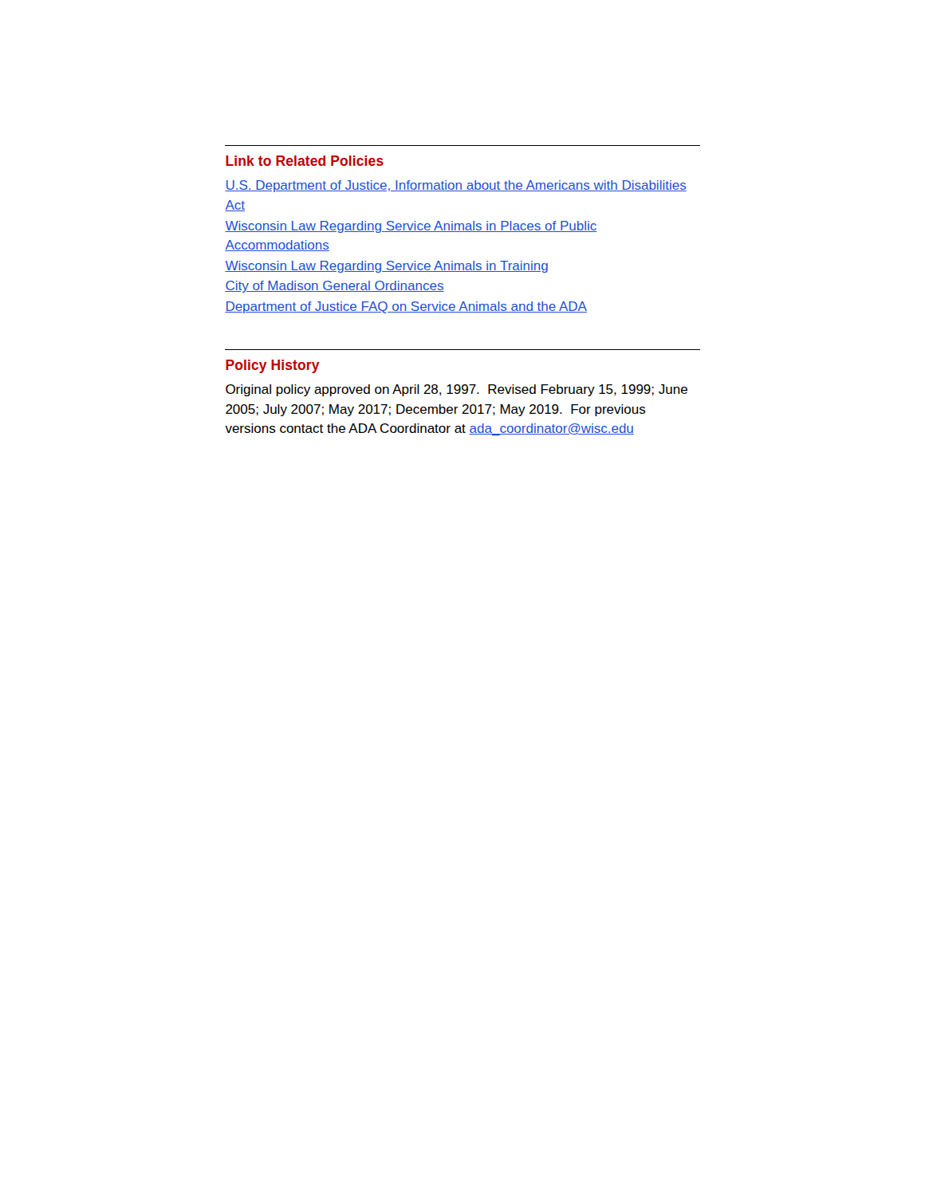Link to Related Policies
U.S. Department of Justice, Information about the Americans with Disabilities Act
Wisconsin Law Regarding Service Animals in Places of Public Accommodations
Wisconsin Law Regarding Service Animals in Training
City of Madison General Ordinances
Department of Justice FAQ on Service Animals and the ADA
Policy History
Original policy approved on April 28, 1997. Revised February 15, 1999; June 2005; July 2007; May 2017; December 2017; May 2019. For previous versions contact the ADA Coordinator at ada_coordinator@wisc.edu